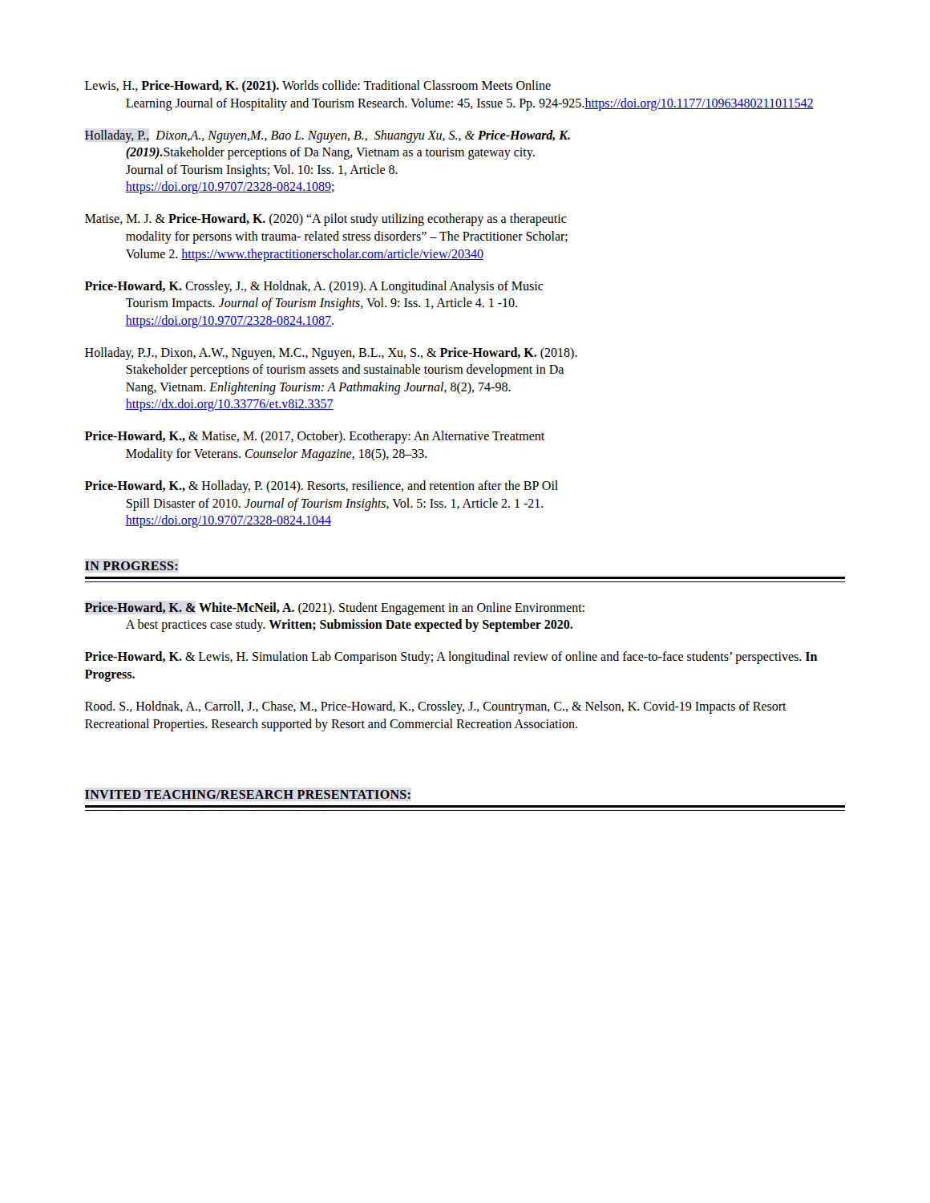Lewis, H., Price-Howard, K. (2021). Worlds collide: Traditional Classroom Meets Online Learning Journal of Hospitality and Tourism Research. Volume: 45, Issue 5. Pp. 924-925.https://doi.org/10.1177/10963480211011542
Holladay, P., Dixon,A., Nguyen,M., Bao L. Nguyen, B., Shuangyu Xu, S., & Price-Howard, K. (2019). Stakeholder perceptions of Da Nang, Vietnam as a tourism gateway city. Journal of Tourism Insights; Vol. 10: Iss. 1, Article 8. https://doi.org/10.9707/2328-0824.1089;
Matise, M. J. & Price-Howard, K. (2020) “A pilot study utilizing ecotherapy as a therapeutic modality for persons with trauma- related stress disorders” – The Practitioner Scholar; Volume 2. https://www.thepractitionerscholar.com/article/view/20340
Price-Howard, K. Crossley, J., & Holdnak, A. (2019). A Longitudinal Analysis of Music Tourism Impacts. Journal of Tourism Insights, Vol. 9: Iss. 1, Article 4. 1 -10. https://doi.org/10.9707/2328-0824.1087.
Holladay, P.J., Dixon, A.W., Nguyen, M.C., Nguyen, B.L., Xu, S., & Price-Howard, K. (2018). Stakeholder perceptions of tourism assets and sustainable tourism development in Da Nang, Vietnam. Enlightening Tourism: A Pathmaking Journal, 8(2), 74-98. https://dx.doi.org/10.33776/et.v8i2.3357
Price-Howard, K., & Matise, M. (2017, October). Ecotherapy: An Alternative Treatment Modality for Veterans. Counselor Magazine, 18(5), 28–33.
Price-Howard, K., & Holladay, P. (2014). Resorts, resilience, and retention after the BP Oil Spill Disaster of 2010. Journal of Tourism Insights, Vol. 5: Iss. 1, Article 2. 1 -21. https://doi.org/10.9707/2328-0824.1044
IN PROGRESS:
Price-Howard, K. & White-McNeil, A. (2021). Student Engagement in an Online Environment: A best practices case study. Written; Submission Date expected by September 2020.
Price-Howard, K. & Lewis, H. Simulation Lab Comparison Study; A longitudinal review of online and face-to-face students’ perspectives. In Progress.
Rood. S., Holdnak, A., Carroll, J., Chase, M., Price-Howard, K., Crossley, J., Countryman, C., & Nelson, K. Covid-19 Impacts of Resort Recreational Properties. Research supported by Resort and Commercial Recreation Association.
INVITED TEACHING/RESEARCH PRESENTATIONS: